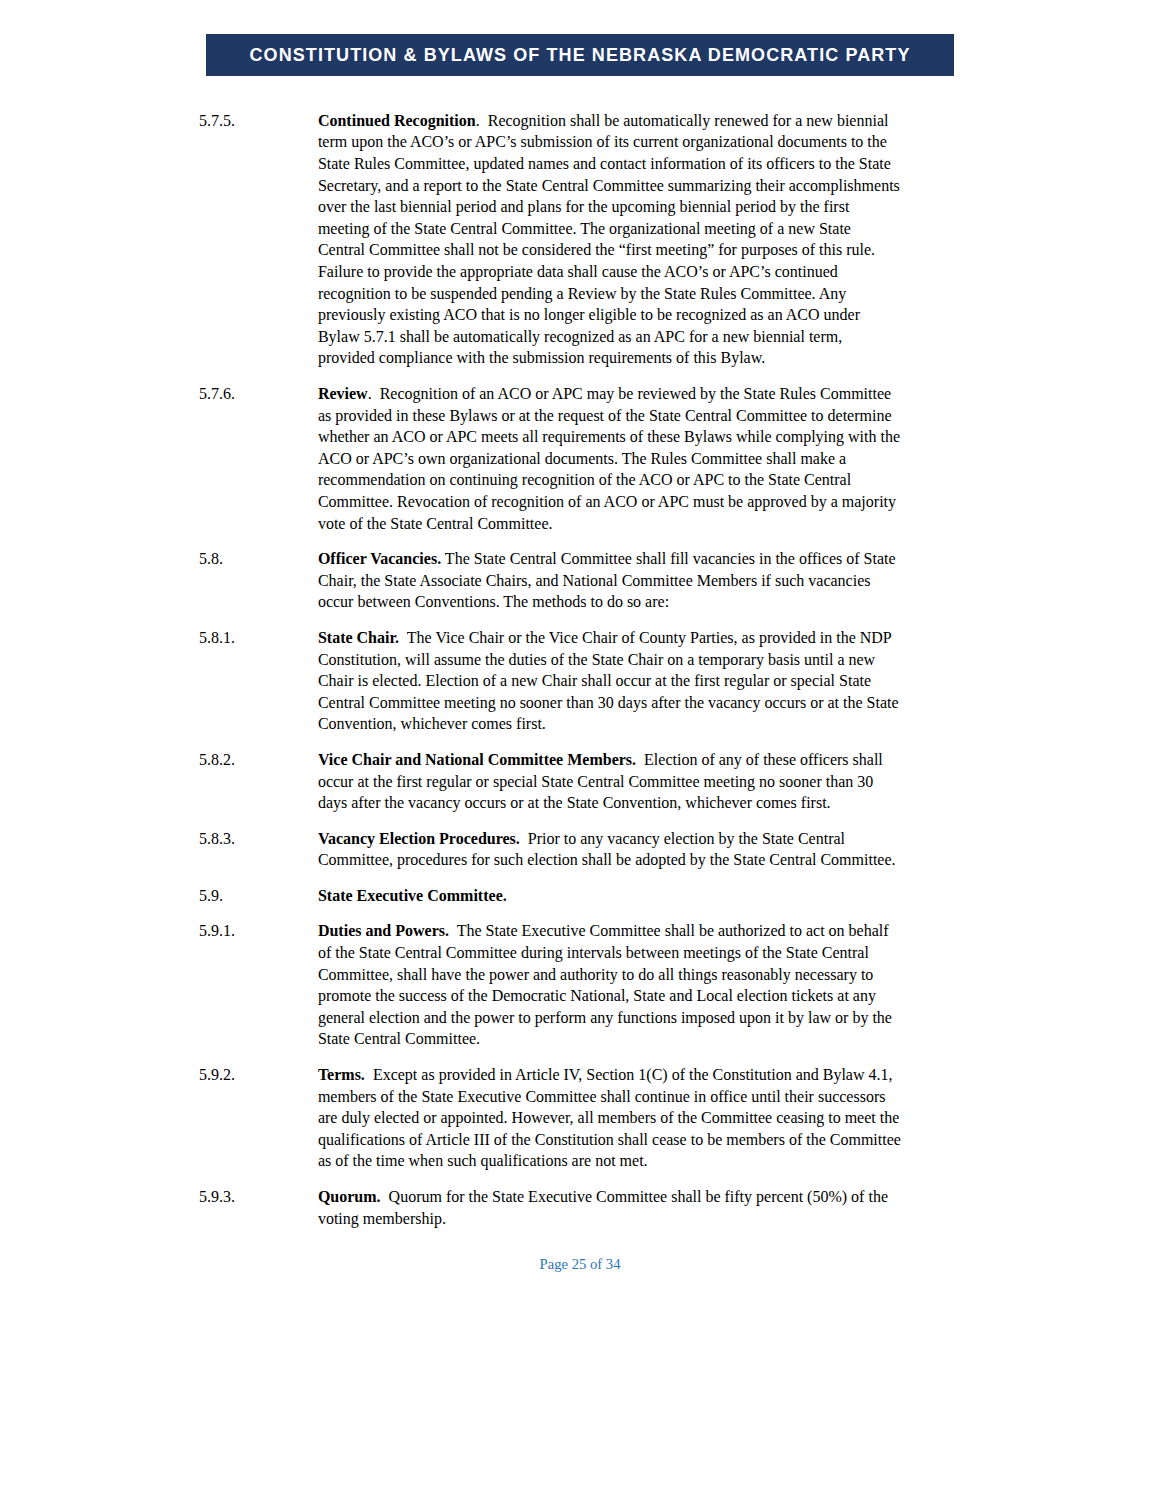Constitution & Bylaws of the Nebraska Democratic Party
5.7.5. Continued Recognition. Recognition shall be automatically renewed for a new biennial term upon the ACO’s or APC’s submission of its current organizational documents to the State Rules Committee, updated names and contact information of its officers to the State Secretary, and a report to the State Central Committee summarizing their accomplishments over the last biennial period and plans for the upcoming biennial period by the first meeting of the State Central Committee. The organizational meeting of a new State Central Committee shall not be considered the “first meeting” for purposes of this rule. Failure to provide the appropriate data shall cause the ACO’s or APC’s continued recognition to be suspended pending a Review by the State Rules Committee. Any previously existing ACO that is no longer eligible to be recognized as an ACO under Bylaw 5.7.1 shall be automatically recognized as an APC for a new biennial term, provided compliance with the submission requirements of this Bylaw.
5.7.6. Review. Recognition of an ACO or APC may be reviewed by the State Rules Committee as provided in these Bylaws or at the request of the State Central Committee to determine whether an ACO or APC meets all requirements of these Bylaws while complying with the ACO or APC’s own organizational documents. The Rules Committee shall make a recommendation on continuing recognition of the ACO or APC to the State Central Committee. Revocation of recognition of an ACO or APC must be approved by a majority vote of the State Central Committee.
5.8. Officer Vacancies. The State Central Committee shall fill vacancies in the offices of State Chair, the State Associate Chairs, and National Committee Members if such vacancies occur between Conventions. The methods to do so are:
5.8.1. State Chair. The Vice Chair or the Vice Chair of County Parties, as provided in the NDP Constitution, will assume the duties of the State Chair on a temporary basis until a new Chair is elected. Election of a new Chair shall occur at the first regular or special State Central Committee meeting no sooner than 30 days after the vacancy occurs or at the State Convention, whichever comes first.
5.8.2. Vice Chair and National Committee Members. Election of any of these officers shall occur at the first regular or special State Central Committee meeting no sooner than 30 days after the vacancy occurs or at the State Convention, whichever comes first.
5.8.3. Vacancy Election Procedures. Prior to any vacancy election by the State Central Committee, procedures for such election shall be adopted by the State Central Committee.
5.9. State Executive Committee.
5.9.1. Duties and Powers. The State Executive Committee shall be authorized to act on behalf of the State Central Committee during intervals between meetings of the State Central Committee, shall have the power and authority to do all things reasonably necessary to promote the success of the Democratic National, State and Local election tickets at any general election and the power to perform any functions imposed upon it by law or by the State Central Committee.
5.9.2. Terms. Except as provided in Article IV, Section 1(C) of the Constitution and Bylaw 4.1, members of the State Executive Committee shall continue in office until their successors are duly elected or appointed. However, all members of the Committee ceasing to meet the qualifications of Article III of the Constitution shall cease to be members of the Committee as of the time when such qualifications are not met.
5.9.3. Quorum. Quorum for the State Executive Committee shall be fifty percent (50%) of the voting membership.
Page 25 of 34